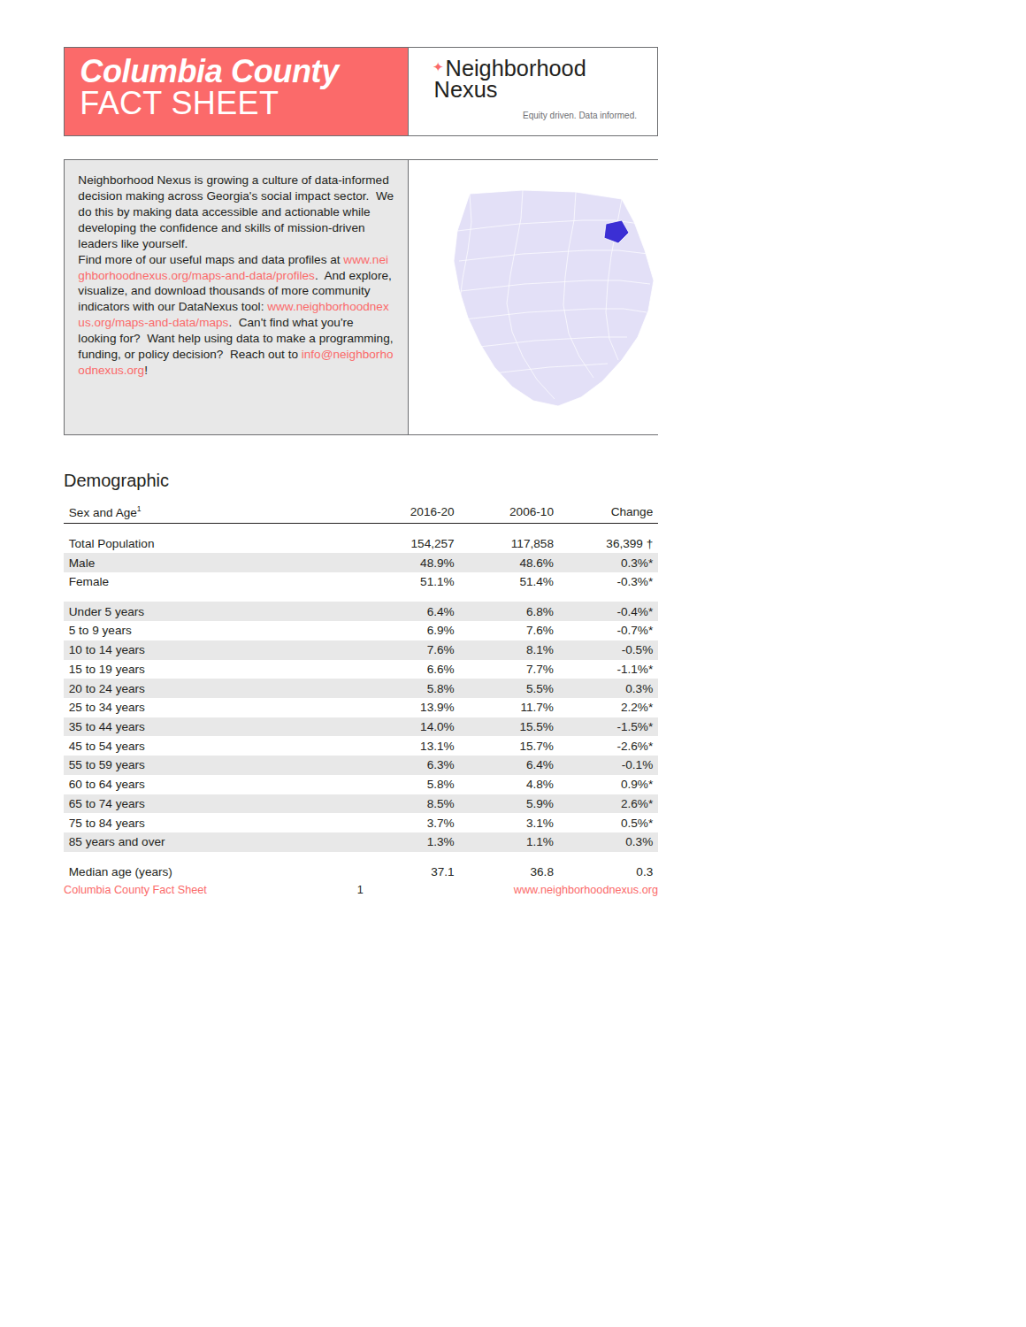Columbia County
FACT SHEET
✦NeighborhoodNexus
Equity driven. Data informed.
Neighborhood Nexus is growing a culture of data-informed decision making across Georgia's social impact sector. We do this by making data accessible and actionable while developing the confidence and skills of mission-driven leaders like yourself.
Find more of our useful maps and data profiles at www.neighborhoodnexus.org/maps-and-data/profiles. And explore, visualize, and download thousands of more community indicators with our DataNexus tool: www.neighborhoodnexus.org/maps-and-data/maps. Can't find what you're looking for? Want help using data to make a programming, funding, or policy decision? Reach out to info@neighborhoodnexus.org!
Demographic
| Sex and Age 1 | 2016-20 | 2006-10 | Change |
| --- | --- | --- | --- |
| Total Population | 154,257 | 117,858 | 36,399 † |
| Male | 48.9% | 48.6% | 0.3%* |
| Female | 51.1% | 51.4% | -0.3%* |
| Under 5 years | 6.4% | 6.8% | -0.4%* |
| 5 to 9 years | 6.9% | 7.6% | -0.7%* |
| 10 to 14 years | 7.6% | 8.1% | -0.5% |
| 15 to 19 years | 6.6% | 7.7% | -1.1%* |
| 20 to 24 years | 5.8% | 5.5% | 0.3% |
| 25 to 34 years | 13.9% | 11.7% | 2.2%* |
| 35 to 44 years | 14.0% | 15.5% | -1.5%* |
| 45 to 54 years | 13.1% | 15.7% | -2.6%* |
| 55 to 59 years | 6.3% | 6.4% | -0.1% |
| 60 to 64 years | 5.8% | 4.8% | 0.9%* |
| 65 to 74 years | 8.5% | 5.9% | 2.6%* |
| 75 to 84 years | 3.7% | 3.1% | 0.5%* |
| 85 years and over | 1.3% | 1.1% | 0.3% |
| Median age (years) | 37.1 | 36.8 | 0.3 |
Columbia County Fact Sheet
1
www.neighborhoodnexus.org